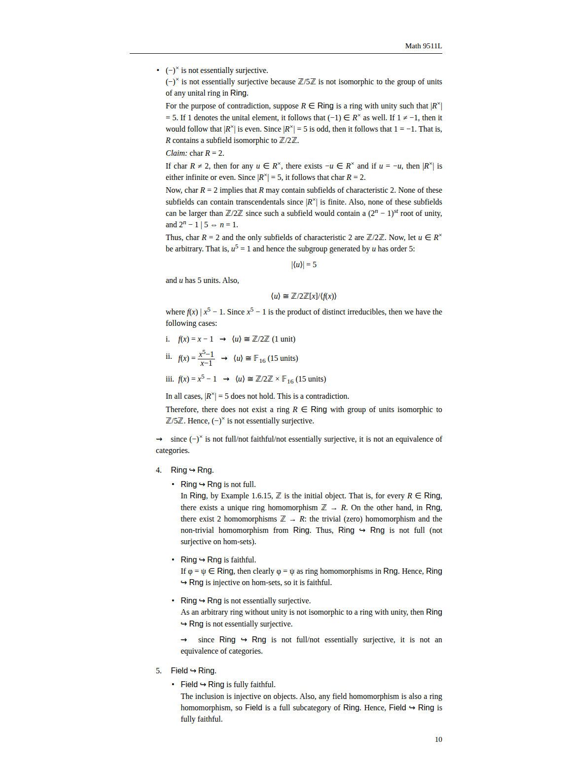Math 9511L
(−)× is not essentially surjective.
(−)× is not essentially surjective because ℤ/5ℤ is not isomorphic to the group of units of any unital ring in Ring.
For the purpose of contradiction, suppose R ∈ Ring is a ring with unity such that |R×| = 5. If 1 denotes the unital element, it follows that (−1) ∈ R× as well. If 1 ≠ −1, then it would follow that |R×| is even. Since |R×| = 5 is odd, then it follows that 1 = −1. That is, R contains a subfield isomorphic to ℤ/2ℤ.
Claim: char R = 2.
If char R ≠ 2, then for any u ∈ R×, there exists −u ∈ R× and if u = −u, then |R×| is either infinite or even. Since |R×| = 5, it follows that char R = 2.
Now, char R = 2 implies that R may contain subfields of characteristic 2. None of these subfields can contain transcendentals since |R×| is finite. Also, none of these subfields can be larger than ℤ/2ℤ since such a subfield would contain a (2n − 1)st root of unity, and 2n − 1 | 5 ⇔ n = 1.
Thus, char R = 2 and the only subfields of characteristic 2 are ℤ/2ℤ. Now, let u ∈ R× be arbitrary. That is, u5 = 1 and hence the subgroup generated by u has order 5:
|⟨u⟩| = 5
and u has 5 units. Also,
⟨u⟩ ≅ ℤ/2ℤ[x]/⟨f(x)⟩
where f(x) | x5 − 1. Since x5 − 1 is the product of distinct irreducibles, then we have the following cases:
i. f(x) = x − 1 ⇝ ⟨u⟩ ≅ ℤ/2ℤ (1 unit) ii. f(x) = x5−1 x−1 ⇝ ⟨u⟩ ≅ 𝔽16 (15 units) iii. f(x) = x5 − 1 ⇝ ⟨u⟩ ≅ ℤ/2ℤ × 𝔽16 (15 units)
In all cases, |R×| = 5 does not hold. This is a contradiction.
Therefore, there does not exist a ring R ∈ Ring with group of units isomorphic to ℤ/5ℤ. Hence, (−)× is not essentially surjective.
⇝ since (−)× is not full/not faithful/not essentially surjective, it is not an equivalence of categories.
4.
Ring ↪ Rng.
Ring ↪ Rng is not full.
In Ring, by Example 1.6.15, ℤ is the initial object. That is, for every R ∈ Ring, there exists a unique ring homomorphism ℤ → R. On the other hand, in Rng, there exist 2 homomorphisms ℤ → R: the trivial (zero) homomorphism and the non-trivial homomorphism from Ring. Thus, Ring ↪ Rng is not full (not surjective on hom-sets).
Ring ↪ Rng is faithful.
If φ = ψ ∈ Ring, then clearly φ = ψ as ring homomorphisms in Rng. Hence, Ring ↪ Rng is injective on hom-sets, so it is faithful.
Ring ↪ Rng is not essentially surjective.
As an arbitrary ring without unity is not isomorphic to a ring with unity, then Ring ↪ Rng is not essentially surjective.
⇝ since Ring ↪ Rng is not full/not essentially surjective, it is not an equivalence of categories.
5.
Field ↪ Ring.
Field ↪ Ring is fully faithful.
The inclusion is injective on objects. Also, any field homomorphism is also a ring homomorphism, so Field is a full subcategory of Ring. Hence, Field ↪ Ring is fully faithful.
10